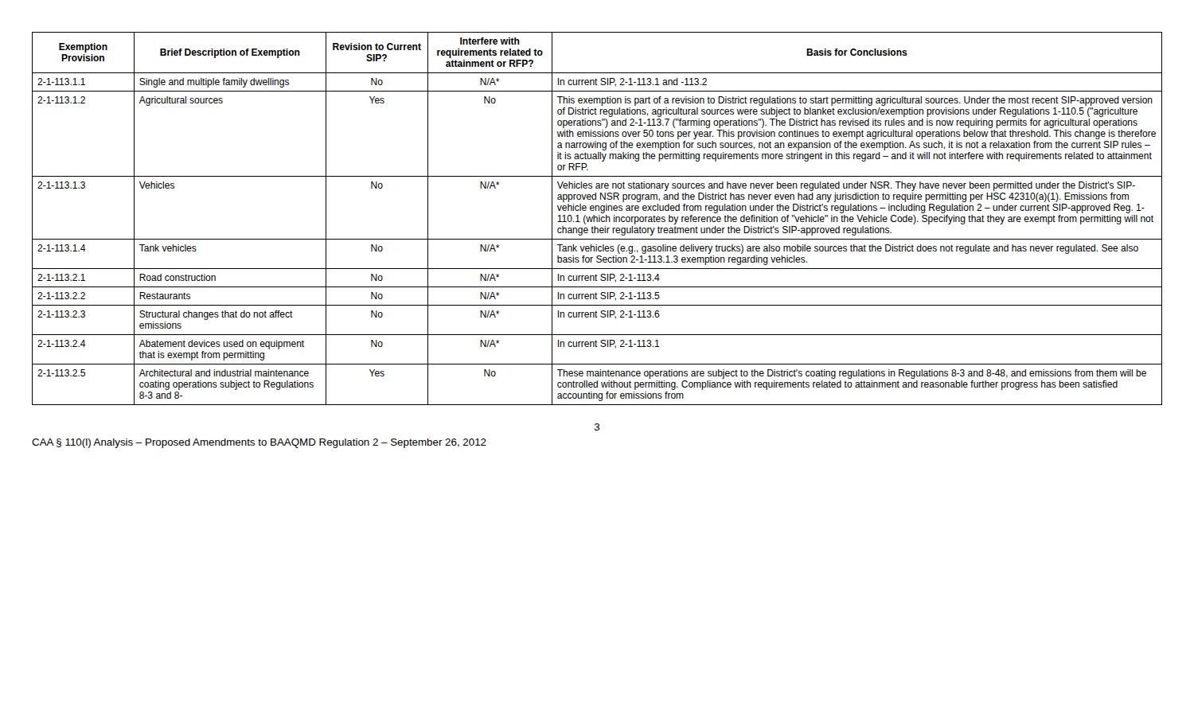| Exemption Provision | Brief Description of Exemption | Revision to Current SIP? | Interfere with requirements related to attainment or RFP? | Basis for Conclusions |
| --- | --- | --- | --- | --- |
| 2-1-113.1.1 | Single and multiple family dwellings | No | N/A* | In current SIP, 2-1-113.1 and -113.2 |
| 2-1-113.1.2 | Agricultural sources | Yes | No | This exemption is part of a revision to District regulations to start permitting agricultural sources. Under the most recent SIP-approved version of District regulations, agricultural sources were subject to blanket exclusion/exemption provisions under Regulations 1-110.5 ("agriculture operations") and 2-1-113.7 ("farming operations"). The District has revised its rules and is now requiring permits for agricultural operations with emissions over 50 tons per year. This provision continues to exempt agricultural operations below that threshold. This change is therefore a narrowing of the exemption for such sources, not an expansion of the exemption. As such, it is not a relaxation from the current SIP rules – it is actually making the permitting requirements more stringent in this regard – and it will not interfere with requirements related to attainment or RFP. |
| 2-1-113.1.3 | Vehicles | No | N/A* | Vehicles are not stationary sources and have never been regulated under NSR. They have never been permitted under the District's SIP-approved NSR program, and the District has never even had any jurisdiction to require permitting per HSC 42310(a)(1). Emissions from vehicle engines are excluded from regulation under the District's regulations – including Regulation 2 – under current SIP-approved Reg. 1-110.1 (which incorporates by reference the definition of "vehicle" in the Vehicle Code). Specifying that they are exempt from permitting will not change their regulatory treatment under the District's SIP-approved regulations. |
| 2-1-113.1.4 | Tank vehicles | No | N/A* | Tank vehicles (e.g., gasoline delivery trucks) are also mobile sources that the District does not regulate and has never regulated. See also basis for Section 2-1-113.1.3 exemption regarding vehicles. |
| 2-1-113.2.1 | Road construction | No | N/A* | In current SIP, 2-1-113.4 |
| 2-1-113.2.2 | Restaurants | No | N/A* | In current SIP, 2-1-113.5 |
| 2-1-113.2.3 | Structural changes that do not affect emissions | No | N/A* | In current SIP, 2-1-113.6 |
| 2-1-113.2.4 | Abatement devices used on equipment that is exempt from permitting | No | N/A* | In current SIP, 2-1-113.1 |
| 2-1-113.2.5 | Architectural and industrial maintenance coating operations subject to Regulations 8-3 and 8- | Yes | No | These maintenance operations are subject to the District's coating regulations in Regulations 8-3 and 8-48, and emissions from them will be controlled without permitting. Compliance with requirements related to attainment and reasonable further progress has been satisfied accounting for emissions from |
3
CAA § 110(l) Analysis – Proposed Amendments to BAAQMD Regulation 2 – September 26, 2012